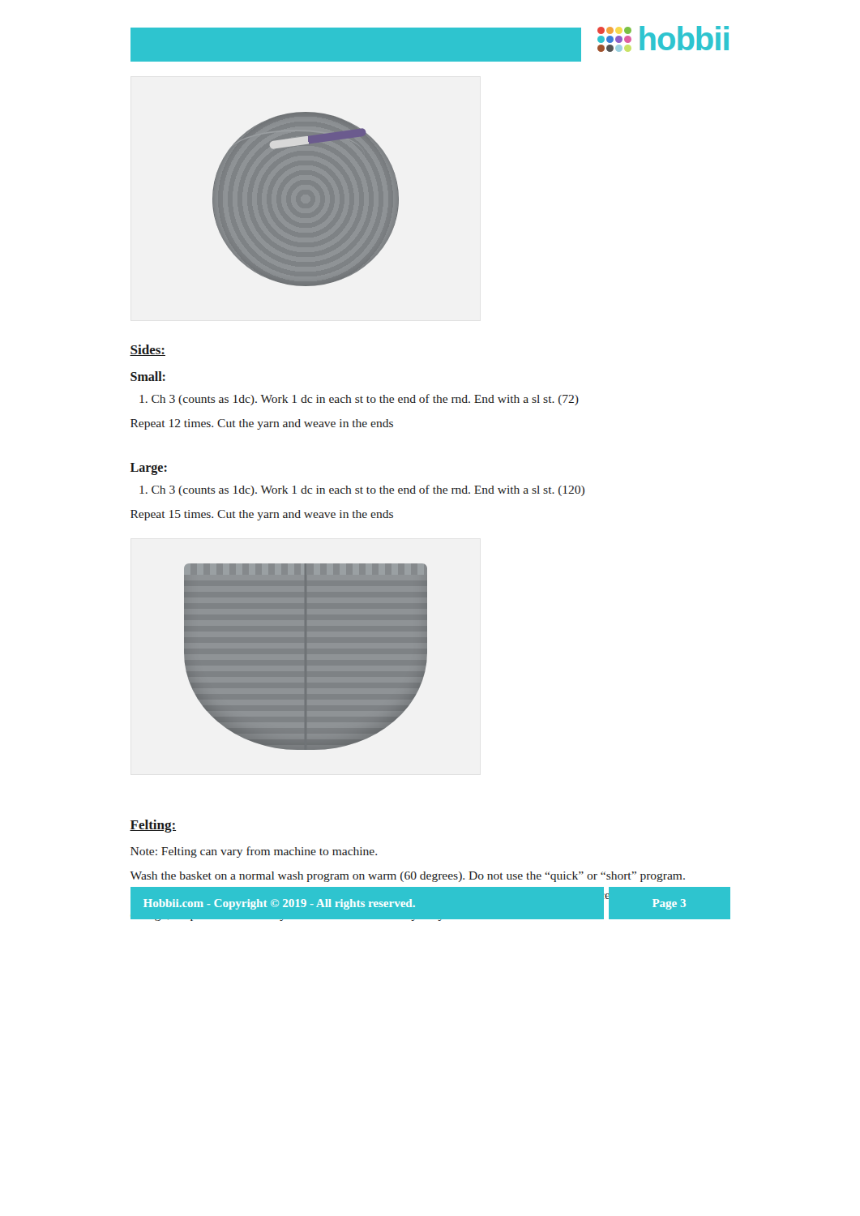hobbii
Sides:
Small:
Ch 3 (counts as 1dc). Work 1 dc in each st to the end of the rnd. End with a sl st. (72)
Repeat 12 times. Cut the yarn and weave in the ends
Large:
Ch 3 (counts as 1dc). Work 1 dc in each st to the end of the rnd. End with a sl st. (120)
Repeat 15 times. Cut the yarn and weave in the ends
Felting:
Note: Felting can vary from machine to machine.
Wash the basket on a normal wash program on warm (60 degrees). Do not use the “quick” or “short” program. Sometimes you may need to run it a second time to achieve the desired amount of felting. Once the baskets are felted enough, shape them while they are still wet. Allow to dry fully.
Hobbii.com - Copyright © 2019 - All rights reserved.
Page 3